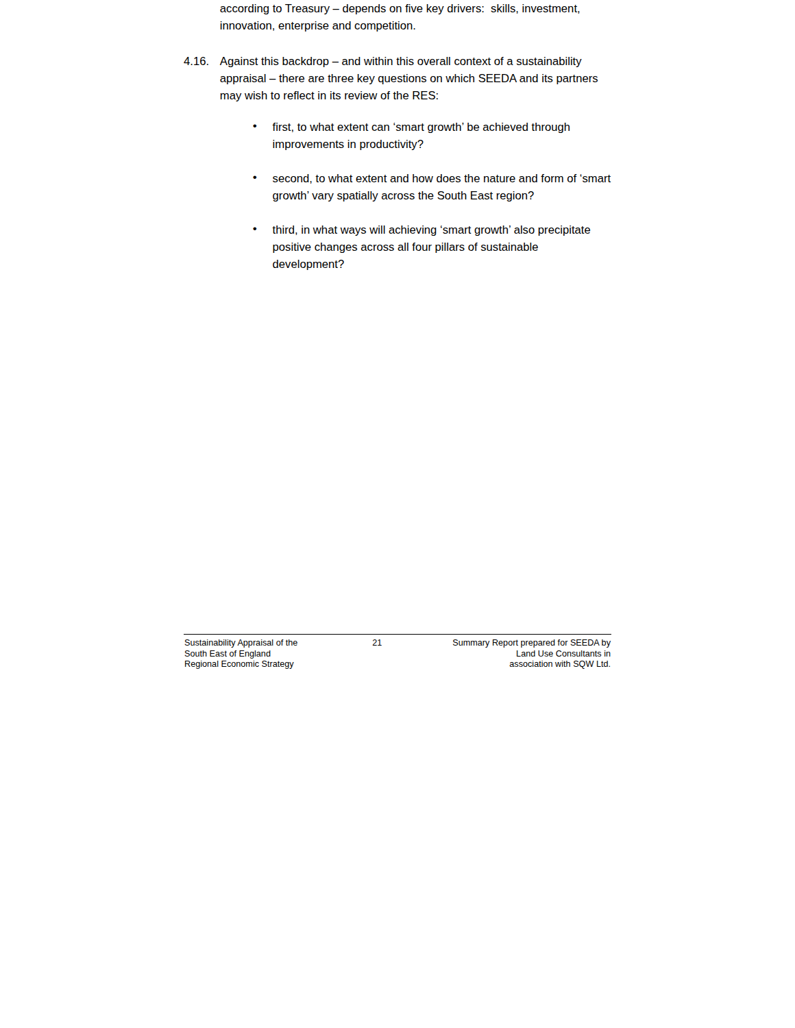according to Treasury – depends on five key drivers: skills, investment, innovation, enterprise and competition.
4.16. Against this backdrop – and within this overall context of a sustainability appraisal – there are three key questions on which SEEDA and its partners may wish to reflect in its review of the RES:
first, to what extent can ‘smart growth’ be achieved through improvements in productivity?
second, to what extent and how does the nature and form of ‘smart growth’ vary spatially across the South East region?
third, in what ways will achieving ‘smart growth’ also precipitate positive changes across all four pillars of sustainable development?
| Sustainability Appraisal of the South East of England Regional Economic Strategy | 21 | Summary Report prepared for SEEDA by Land Use Consultants in association with SQW Ltd. |